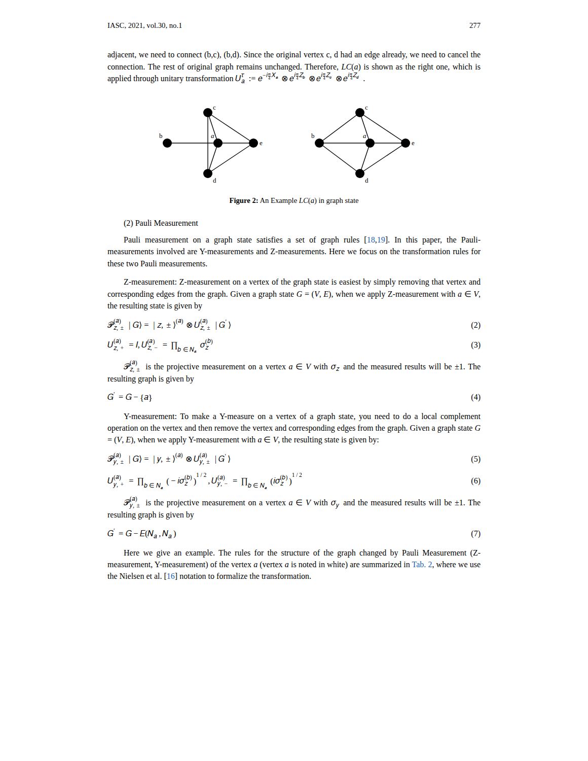IASC, 2021, vol.30, no.1
277
adjacent, we need to connect (b,c), (b,d). Since the original vertex c, d had an edge already, we need to cancel the connection. The rest of original graph remains unchanged. Therefore, LC(a) is shown as the right one, which is applied through unitary transformation Uaτ := e−iπ4Xa ⊗ eiπ4Zb ⊗ eiπ4Zc ⊗ eiπ4Zd .
b a c d e b a c d e
Figure 2: An Example LC(a) in graph state
(2) Pauli Measurement
Pauli measurement on a graph state satisfies a set of graph rules [18,19]. In this paper, the Pauli-measurements involved are Y-measurements and Z-measurements. Here we focus on the transformation rules for these two Pauli measurements.
Z-measurement: Z-measurement on a vertex of the graph state is easiest by simply removing that vertex and corresponding edges from the graph. Given a graph state G = (V, E), when we apply Z-measurement with a ∈ V, the resulting state is given by
𝒫z,±(a) |G⟩ = |z,±⟩(a) ⊗ Uz,±(a) |G′⟩
(2)
Uz,+(a) =I, Uz,−(a) = ∏b∈Na σz(b)
(3)
𝒫z,±(a) is the projective measurement on a vertex a ∈ V with σz and the measured results will be ±1. The resulting graph is given by
G′ =G−{a}
(4)
Y-measurement: To make a Y-measure on a vertex of a graph state, you need to do a local complement operation on the vertex and then remove the vertex and corresponding edges from the graph. Given a graph state G = (V, E), when we apply Y-measurement with a ∈ V, the resulting state is given by:
𝒫y,±(a) |G⟩ = |y,±⟩(a) ⊗ Uy,±(a) |G′⟩
(5)
Uy,+(a) = ∏b∈Na (−iσz(b))1/2 , Uy,−(a) = ∏b∈Na (iσz(b))1/2
(6)
𝒫y,±(a) is the projective measurement on a vertex a ∈ V with σy and the measured results will be ±1. The resulting graph is given by
G′ =G−E(Na,Na)
(7)
Here we give an example. The rules for the structure of the graph changed by Pauli Measurement (Z-measurement, Y-measurement) of the vertex a (vertex a is noted in white) are summarized in Tab. 2, where we use the Nielsen et al. [16] notation to formalize the transformation.